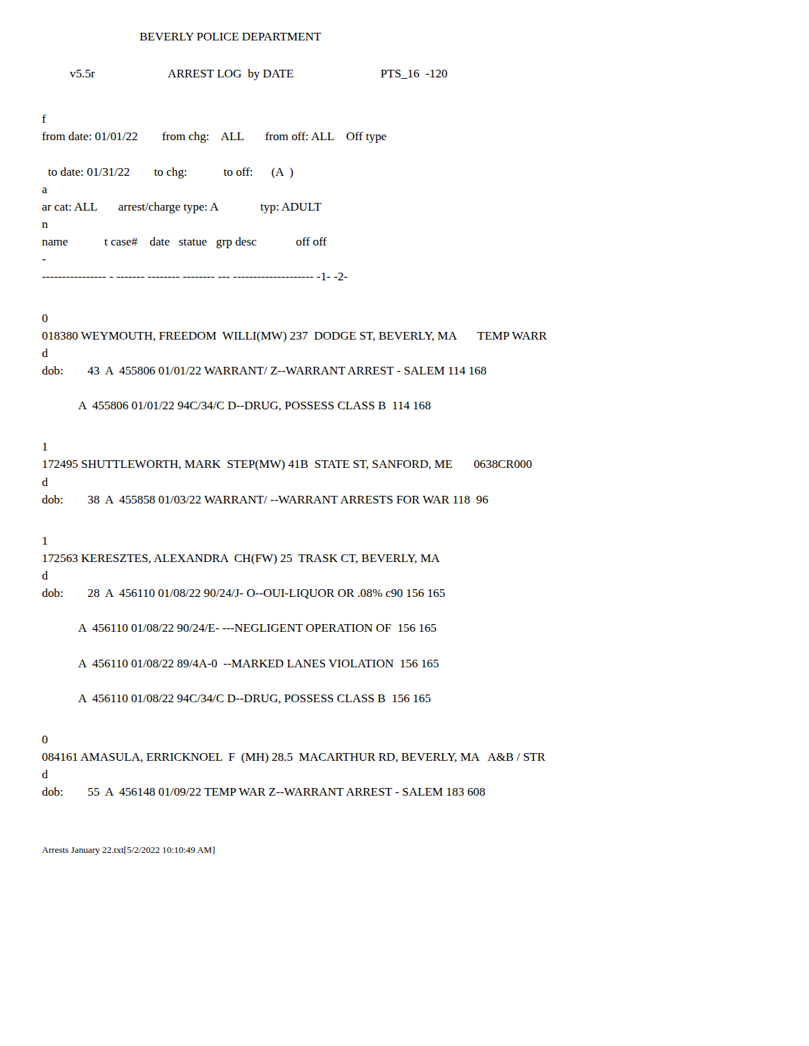BEVERLY POLICE DEPARTMENT
v5.5r ARREST LOG by DATE PTS_16 -120
f
from date: 01/01/22        from chg:    ALL       from off: ALL    Off type

  to date: 01/31/22        to chg:            to off:      (A  )
a
ar cat: ALL       arrest/charge type: A              typ: ADULT
n
name            t case#    date   statue   grp desc             off off
-
---------------- - ------- -------- -------- --- -------------------- -1- -2-
0
018380 WEYMOUTH, FREEDOM  WILLI(MW) 237  DODGE ST, BEVERLY, MA       TEMP WARR
d
dob:        43  A  455806 01/01/22 WARRANT/ Z--WARRANT ARREST - SALEM 114 168

            A  455806 01/01/22 94C/34/C D--DRUG, POSSESS CLASS B  114 168
1
172495 SHUTTLEWORTH, MARK  STEP(MW) 41B  STATE ST, SANFORD, ME       0638CR000
d
dob:        38  A  455858 01/03/22 WARRANT/ --WARRANT ARRESTS FOR WAR 118  96
1
172563 KERESZTES, ALEXANDRA  CH(FW) 25  TRASK CT, BEVERLY, MA
d
dob:        28  A  456110 01/08/22 90/24/J- O--OUI-LIQUOR OR .08% c90 156 165

            A  456110 01/08/22 90/24/E- ---NEGLIGENT OPERATION OF  156 165

            A  456110 01/08/22 89/4A-0  --MARKED LANES VIOLATION  156 165

            A  456110 01/08/22 94C/34/C D--DRUG, POSSESS CLASS B  156 165
0
084161 AMASULA, ERRICKNOEL  F  (MH) 28.5  MACARTHUR RD, BEVERLY, MA   A&B / STR
d
dob:        55  A  456148 01/09/22 TEMP WAR Z--WARRANT ARREST - SALEM 183 608
Arrests January 22.txt[5/2/2022 10:10:49 AM]